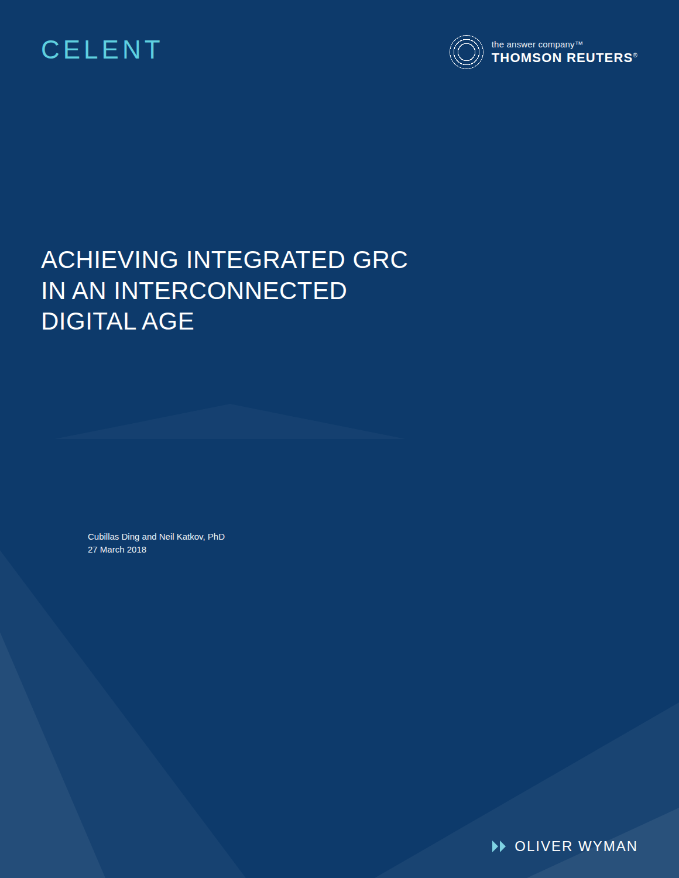CELENT
the answer company™
THOMSON REUTERS®
ACHIEVING INTEGRATED GRC
IN AN INTERCONNECTED
DIGITAL AGE
Cubillas Ding and Neil Katkov, PhD
27 March 2018
OLIVER WYMAN